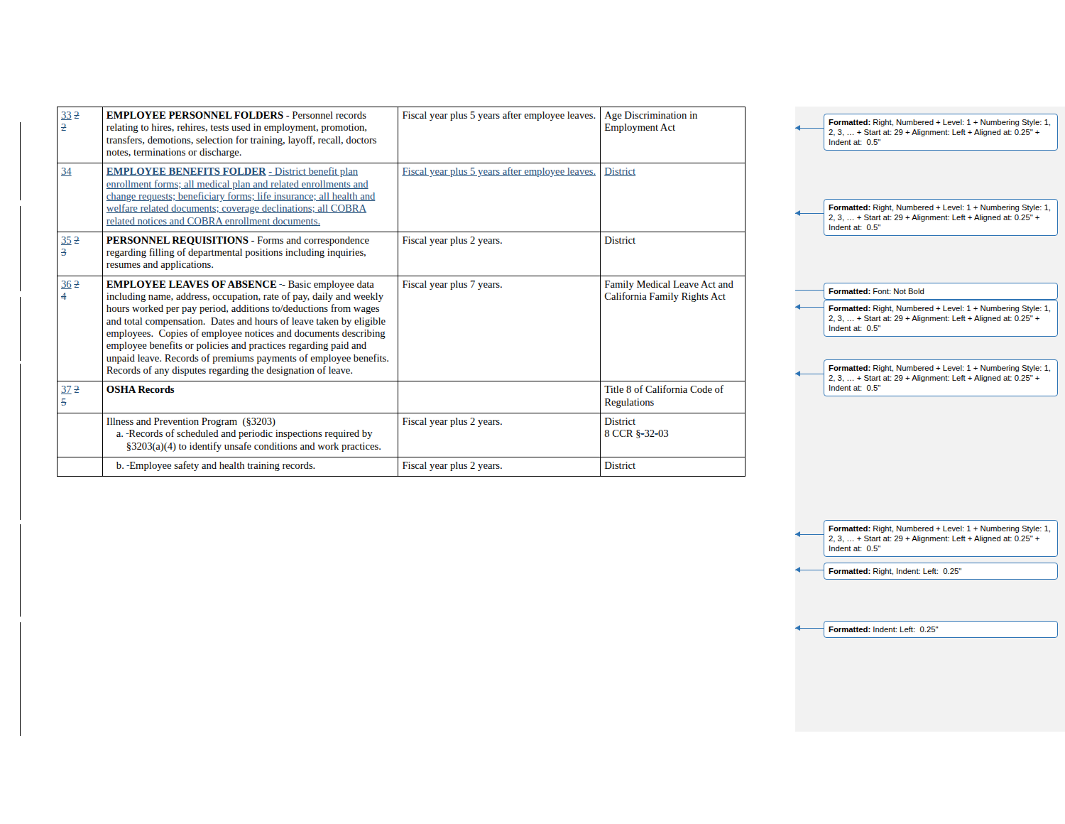| 33 2 2 | EMPLOYEE PERSONNEL FOLDERS - Personnel records relating to hires, rehires, tests used in employment, promotion, transfers, demotions, selection for training, layoff, recall, doctors notes, terminations or discharge. | Fiscal year plus 5 years after employee leaves. | Age Discrimination in Employment Act |
| 34 | EMPLOYEE BENEFITS FOLDER - District benefit plan enrollment forms; all medical plan and related enrollments and change requests; beneficiary forms; life insurance; all health and welfare related documents; coverage declinations; all COBRA related notices and COBRA enrollment documents. | Fiscal year plus 5 years after employee leaves. | District |
| 35 2 3 | PERSONNEL REQUISITIONS - Forms and correspondence regarding filling of departmental positions including inquiries, resumes and applications. | Fiscal year plus 2 years. | District |
| 36 2 4 | EMPLOYEE LEAVES OF ABSENCE - Basic employee data including name, address, occupation, rate of pay, daily and weekly hours worked per pay period, additions to/deductions from wages and total compensation. Dates and hours of leave taken by eligible employees. Copies of employee notices and documents describing employee benefits or policies and practices regarding paid and unpaid leave. Records of premiums payments of employee benefits. Records of any disputes regarding the designation of leave. | Fiscal year plus 7 years. | Family Medical Leave Act and California Family Rights Act |
| 37 2 5 | OSHA Records | | Title 8 of California Code of Regulations |
| | Illness and Prevention Program (§3203) a. Records of scheduled and periodic inspections required by §3203(a)(4) to identify unsafe conditions and work practices. | Fiscal year plus 2 years. | District 8 CCR § - 32 - 03 |
| | b. Employee safety and health training records. | Fiscal year plus 2 years. | District |
Formatted: Right, Numbered + Level: 1 + Numbering Style: 1, 2, 3, … + Start at: 29 + Alignment: Left + Aligned at: 0.25" + Indent at: 0.5"
Formatted: Right, Numbered + Level: 1 + Numbering Style: 1, 2, 3, … + Start at: 29 + Alignment: Left + Aligned at: 0.25" + Indent at: 0.5"
Formatted: Font: Not Bold
Formatted: Right, Numbered + Level: 1 + Numbering Style: 1, 2, 3, … + Start at: 29 + Alignment: Left + Aligned at: 0.25" + Indent at: 0.5"
Formatted: Right, Numbered + Level: 1 + Numbering Style: 1, 2, 3, … + Start at: 29 + Alignment: Left + Aligned at: 0.25" + Indent at: 0.5"
Formatted: Right, Numbered + Level: 1 + Numbering Style: 1, 2, 3, … + Start at: 29 + Alignment: Left + Aligned at: 0.25" + Indent at: 0.5"
Formatted: Right, Indent: Left: 0.25"
Formatted: Indent: Left: 0.25"